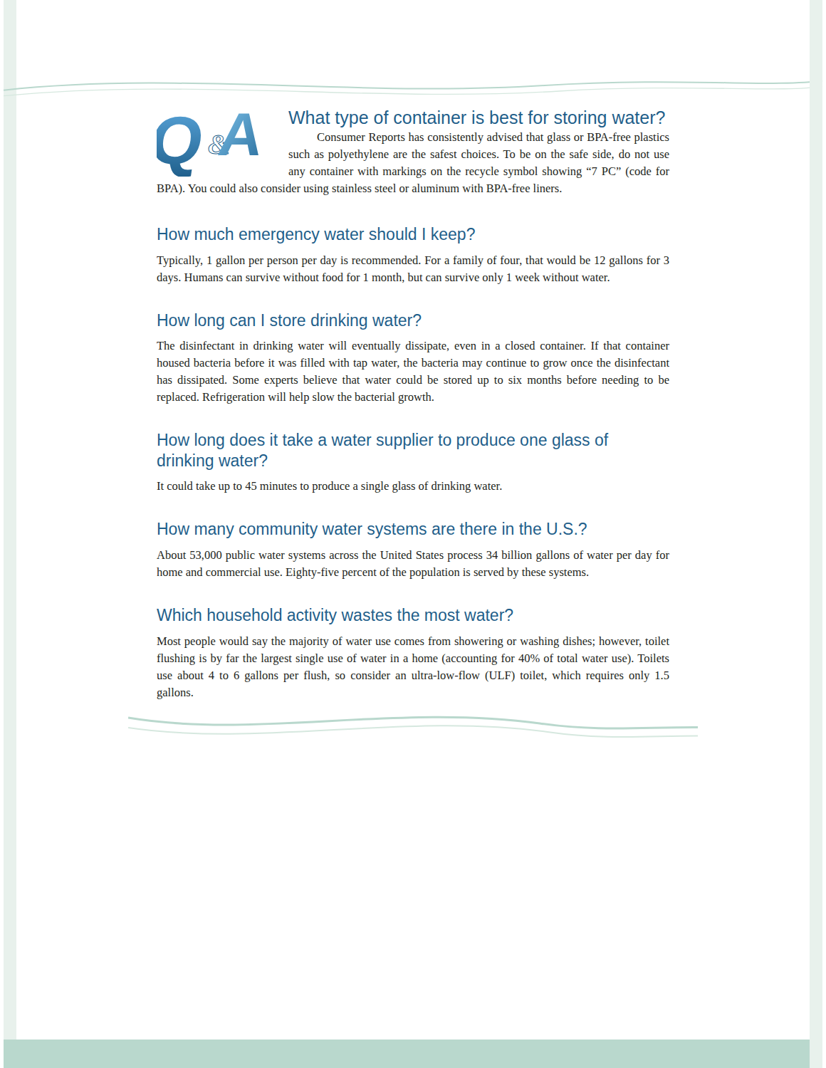Q & A
What type of container is best for storing water?
Consumer Reports has consistently advised that glass or BPA-free plastics such as polyethylene are the safest choices. To be on the safe side, do not use any container with markings on the recycle symbol showing “7 PC” (code for BPA). You could also consider using stainless steel or aluminum with BPA-free liners.
How much emergency water should I keep?
Typically, 1 gallon per person per day is recommended. For a family of four, that would be 12 gallons for 3 days. Humans can survive without food for 1 month, but can survive only 1 week without water.
How long can I store drinking water?
The disinfectant in drinking water will eventually dissipate, even in a closed container. If that container housed bacteria before it was filled with tap water, the bacteria may continue to grow once the disinfectant has dissipated. Some experts believe that water could be stored up to six months before needing to be replaced. Refrigeration will help slow the bacterial growth.
How long does it take a water supplier to produce one glass of drinking water?
It could take up to 45 minutes to produce a single glass of drinking water.
How many community water systems are there in the U.S.?
About 53,000 public water systems across the United States process 34 billion gallons of water per day for home and commercial use. Eighty-five percent of the population is served by these systems.
Which household activity wastes the most water?
Most people would say the majority of water use comes from showering or washing dishes; however, toilet flushing is by far the largest single use of water in a home (accounting for 40% of total water use). Toilets use about 4 to 6 gallons per flush, so consider an ultra-low-flow (ULF) toilet, which requires only 1.5 gallons.